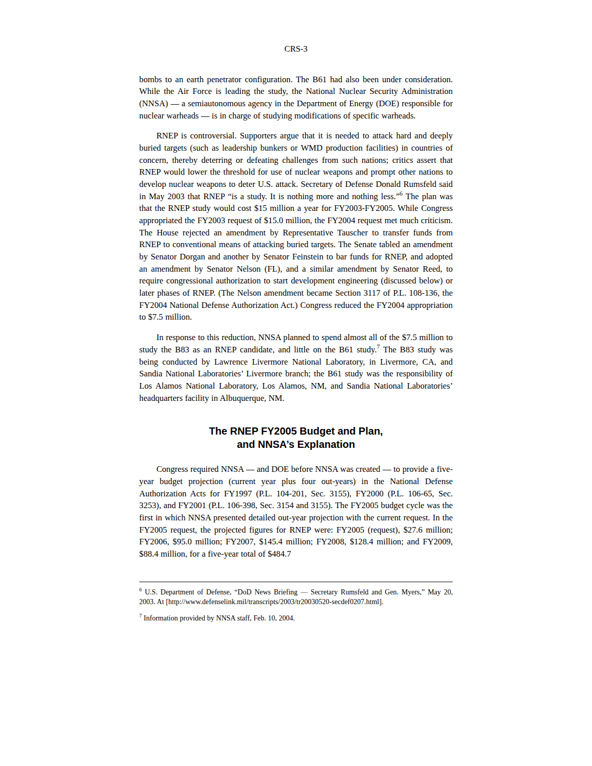CRS-3
bombs to an earth penetrator configuration. The B61 had also been under consideration. While the Air Force is leading the study, the National Nuclear Security Administration (NNSA) — a semiautonomous agency in the Department of Energy (DOE) responsible for nuclear warheads — is in charge of studying modifications of specific warheads.
RNEP is controversial. Supporters argue that it is needed to attack hard and deeply buried targets (such as leadership bunkers or WMD production facilities) in countries of concern, thereby deterring or defeating challenges from such nations; critics assert that RNEP would lower the threshold for use of nuclear weapons and prompt other nations to develop nuclear weapons to deter U.S. attack. Secretary of Defense Donald Rumsfeld said in May 2003 that RNEP “is a study. It is nothing more and nothing less.”6 The plan was that the RNEP study would cost $15 million a year for FY2003-FY2005. While Congress appropriated the FY2003 request of $15.0 million, the FY2004 request met much criticism. The House rejected an amendment by Representative Tauscher to transfer funds from RNEP to conventional means of attacking buried targets. The Senate tabled an amendment by Senator Dorgan and another by Senator Feinstein to bar funds for RNEP, and adopted an amendment by Senator Nelson (FL), and a similar amendment by Senator Reed, to require congressional authorization to start development engineering (discussed below) or later phases of RNEP. (The Nelson amendment became Section 3117 of P.L. 108-136, the FY2004 National Defense Authorization Act.) Congress reduced the FY2004 appropriation to $7.5 million.
In response to this reduction, NNSA planned to spend almost all of the $7.5 million to study the B83 as an RNEP candidate, and little on the B61 study.7 The B83 study was being conducted by Lawrence Livermore National Laboratory, in Livermore, CA, and Sandia National Laboratories’ Livermore branch; the B61 study was the responsibility of Los Alamos National Laboratory, Los Alamos, NM, and Sandia National Laboratories’ headquarters facility in Albuquerque, NM.
The RNEP FY2005 Budget and Plan,
and NNSA’s Explanation
Congress required NNSA — and DOE before NNSA was created — to provide a five-year budget projection (current year plus four out-years) in the National Defense Authorization Acts for FY1997 (P.L. 104-201, Sec. 3155), FY2000 (P.L. 106-65, Sec. 3253), and FY2001 (P.L. 106-398, Sec. 3154 and 3155). The FY2005 budget cycle was the first in which NNSA presented detailed out-year projection with the current request. In the FY2005 request, the projected figures for RNEP were: FY2005 (request), $27.6 million; FY2006, $95.0 million; FY2007, $145.4 million; FY2008, $128.4 million; and FY2009, $88.4 million, for a five-year total of $484.7
6 U.S. Department of Defense, “DoD News Briefing — Secretary Rumsfeld and Gen. Myers,” May 20, 2003. At [http://www.defenselink.mil/transcripts/2003/tr20030520-secdef0207.html].
7 Information provided by NNSA staff, Feb. 10, 2004.